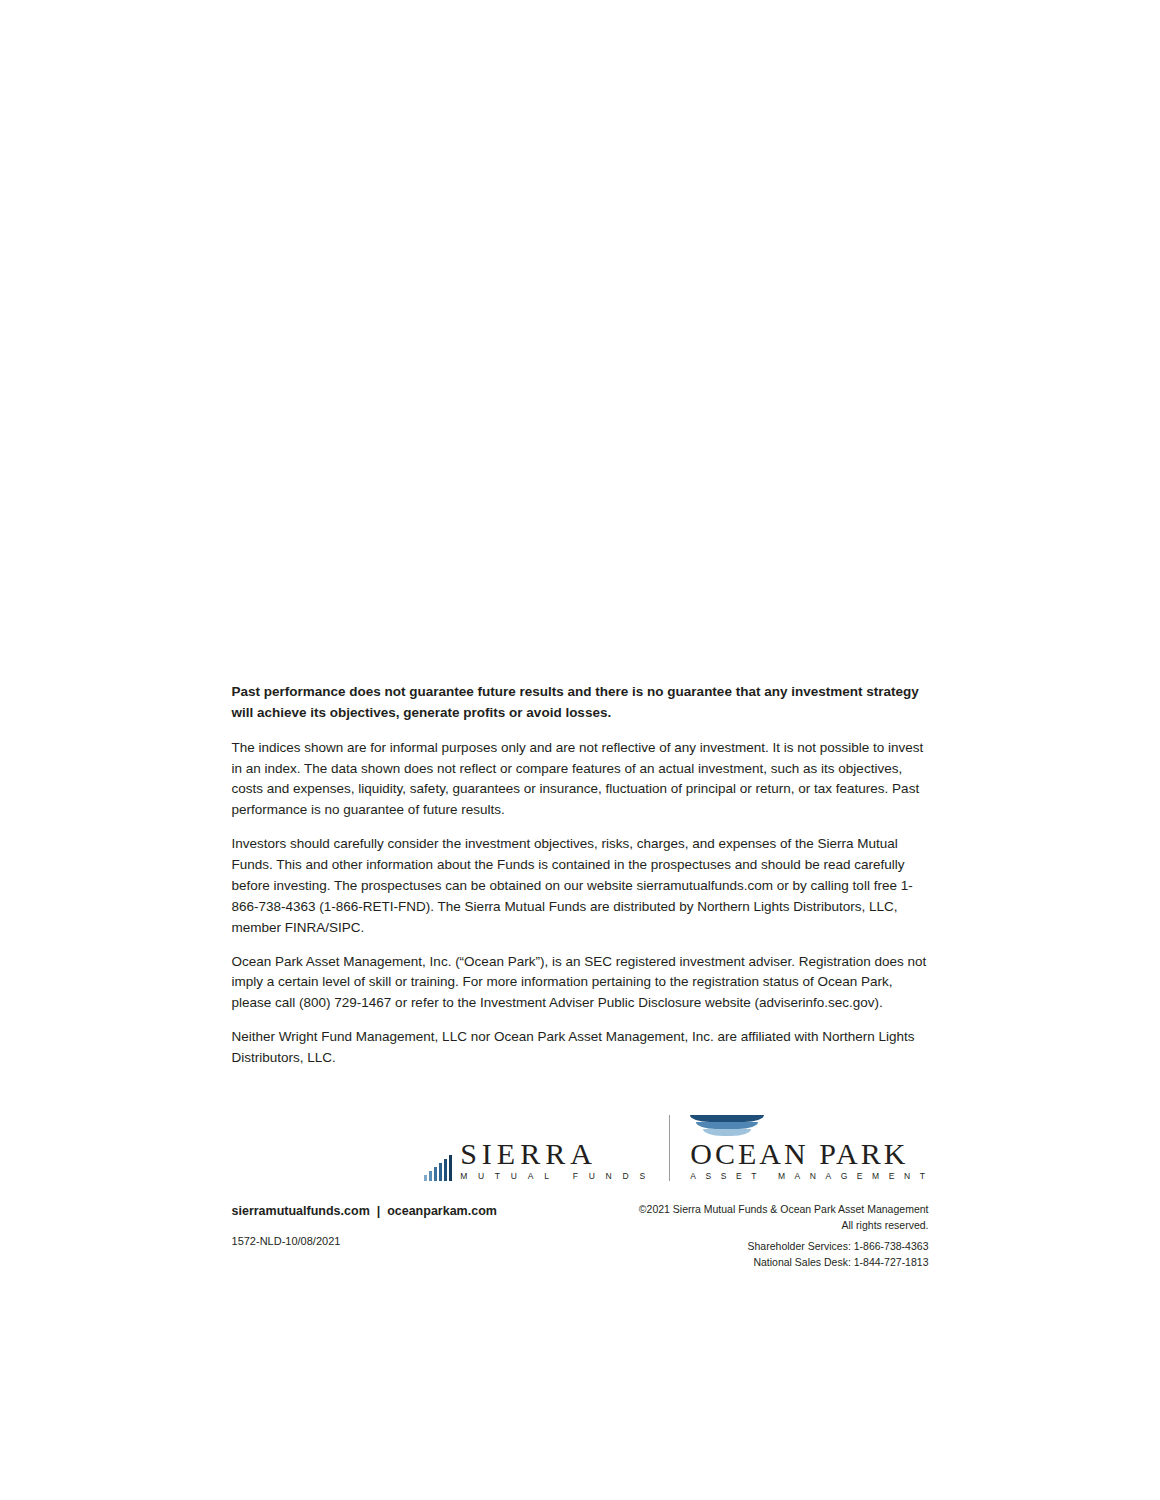Past performance does not guarantee future results and there is no guarantee that any investment strategy will achieve its objectives, generate profits or avoid losses.
The indices shown are for informal purposes only and are not reflective of any investment. It is not possible to invest in an index. The data shown does not reflect or compare features of an actual investment, such as its objectives, costs and expenses, liquidity, safety, guarantees or insurance, fluctuation of principal or return, or tax features. Past performance is no guarantee of future results.
Investors should carefully consider the investment objectives, risks, charges, and expenses of the Sierra Mutual Funds. This and other information about the Funds is contained in the prospectuses and should be read carefully before investing. The prospectuses can be obtained on our website sierramutualfunds.com or by calling toll free 1-866-738-4363 (1-866-RETI-FND). The Sierra Mutual Funds are distributed by Northern Lights Distributors, LLC, member FINRA/SIPC.
Ocean Park Asset Management, Inc. (“Ocean Park”), is an SEC registered investment adviser. Registration does not imply a certain level of skill or training. For more information pertaining to the registration status of Ocean Park, please call (800) 729-1467 or refer to the Investment Adviser Public Disclosure website (adviserinfo.sec.gov).
Neither Wright Fund Management, LLC nor Ocean Park Asset Management, Inc. are affiliated with Northern Lights Distributors, LLC.
SIERRA M U T U A L F U N D S
OCEAN PARK A S S E T M A N A G E M E N T
sierramutualfunds.com | oceanparkam.com
1572-NLD-10/08/2021
©2021 Sierra Mutual Funds & Ocean Park Asset Management
All rights reserved.
Shareholder Services: 1-866-738-4363
National Sales Desk: 1-844-727-1813